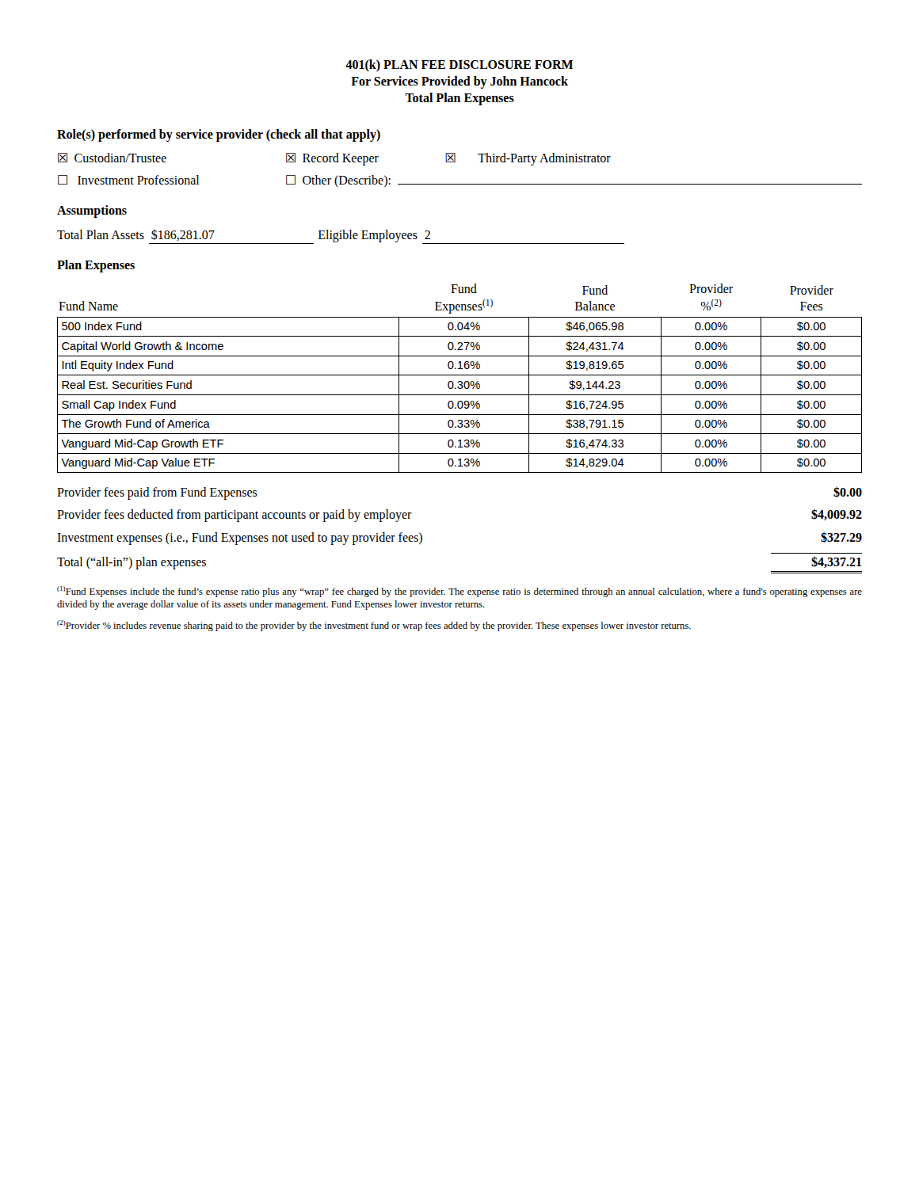401(k) PLAN FEE DISCLOSURE FORM
For Services Provided by John Hancock
Total Plan Expenses
Role(s) performed by service provider (check all that apply)
☒Custodian/Trustee ☒Record Keeper ☒ Third-Party Administrator
☐ Investment Professional ☐Other (Describe):
Assumptions
Total Plan Assets $186,281.07 Eligible Employees 2
Plan Expenses
| Fund Name | Fund Expenses (1) | Fund Balance | Provider % (2) | Provider Fees |
| --- | --- | --- | --- | --- |
| 500 Index Fund | 0.04% | $46,065.98 | 0.00% | $0.00 |
| Capital World Growth & Income | 0.27% | $24,431.74 | 0.00% | $0.00 |
| Intl Equity Index Fund | 0.16% | $19,819.65 | 0.00% | $0.00 |
| Real Est. Securities Fund | 0.30% | $9,144.23 | 0.00% | $0.00 |
| Small Cap Index Fund | 0.09% | $16,724.95 | 0.00% | $0.00 |
| The Growth Fund of America | 0.33% | $38,791.15 | 0.00% | $0.00 |
| Vanguard Mid-Cap Growth ETF | 0.13% | $16,474.33 | 0.00% | $0.00 |
| Vanguard Mid-Cap Value ETF | 0.13% | $14,829.04 | 0.00% | $0.00 |
Provider fees paid from Fund Expenses $0.00
Provider fees deducted from participant accounts or paid by employer $4,009.92
Investment expenses (i.e., Fund Expenses not used to pay provider fees) $327.29
Total (“all-in”) plan expenses $4,337.21
(1) Fund Expenses include the fund’s expense ratio plus any “wrap” fee charged by the provider. The expense ratio is determined through an annual calculation, where a fund's operating expenses are divided by the average dollar value of its assets under management. Fund Expenses lower investor returns.
(2) Provider % includes revenue sharing paid to the provider by the investment fund or wrap fees added by the provider. These expenses lower investor returns.